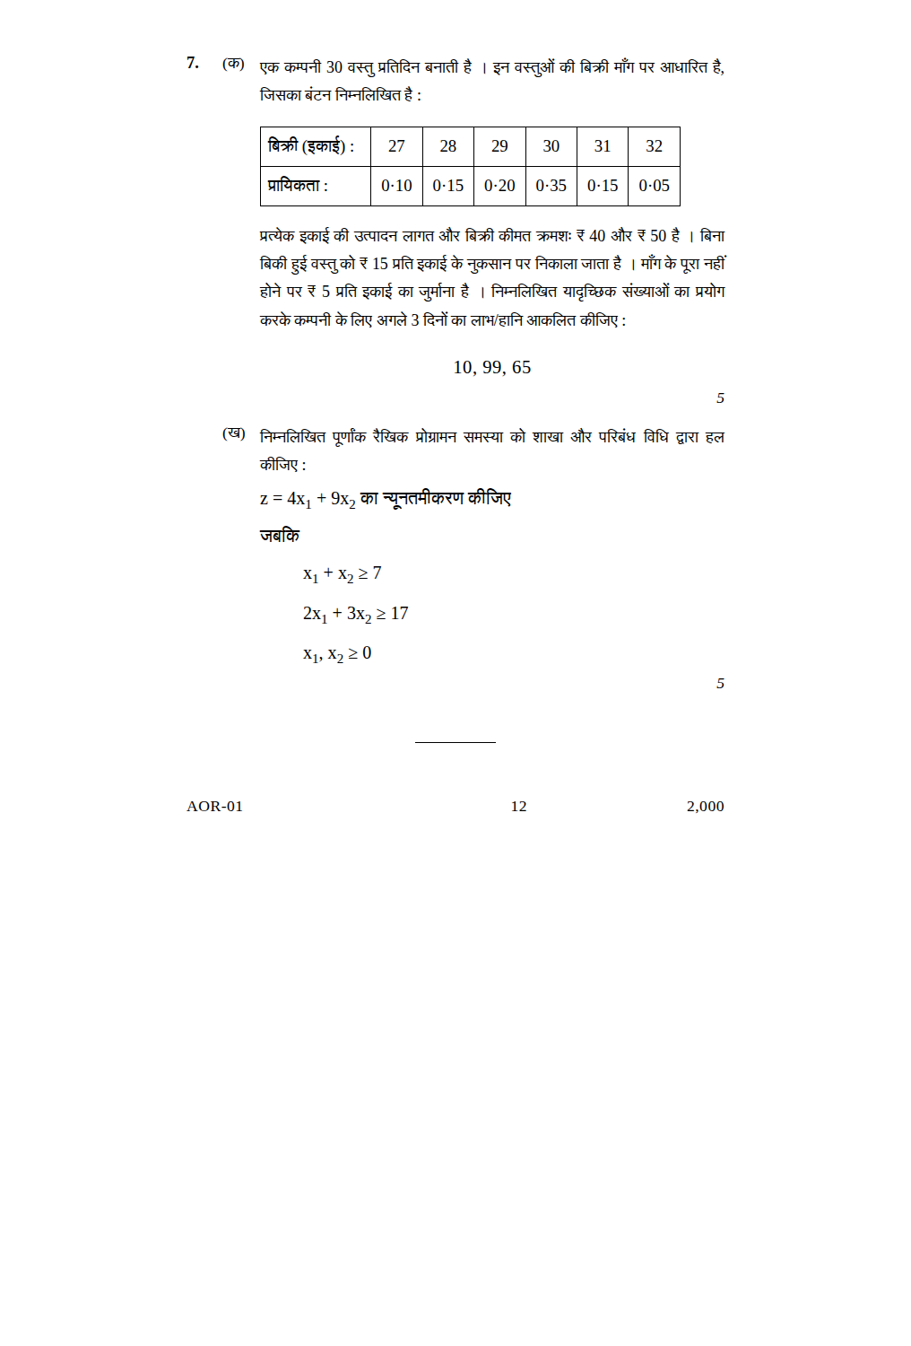7.
(क)
एक कम्पनी 30 वस्तु प्रतिदिन बनाती है । इन वस्तुओं की बिक्री माँग पर आधारित है, जिसका बंटन निम्नलिखित है :
| बिक्री (इकाई) : | 27 | 28 | 29 | 30 | 31 | 32 |
| प्रायिकता : | 0·10 | 0·15 | 0·20 | 0·35 | 0·15 | 0·05 |
प्रत्येक इकाई की उत्पादन लागत और बिक्री कीमत क्रमशः ₹ 40 और ₹ 50 है । बिना बिकी हुई वस्तु को ₹ 15 प्रति इकाई के नुकसान पर निकाला जाता है । माँग के पूरा नहीं होने पर ₹ 5 प्रति इकाई का जुर्माना है । निम्नलिखित यादृच्छिक संख्याओं का प्रयोग करके कम्पनी के लिए अगले 3 दिनों का लाभ/हानि आकलित कीजिए :
10, 99, 65
5
(ख)
निम्नलिखित पूर्णांक रैखिक प्रोग्रामन समस्या को शाखा और परिबंध विधि द्वारा हल कीजिए :
z = 4x1 + 9x2 का न्यूनतमीकरण कीजिए
जबकि
x1 + x2 ≥ 7
2x1 + 3x2 ≥ 17
x1, x2 ≥ 0
5
AOR-01 12 2,000